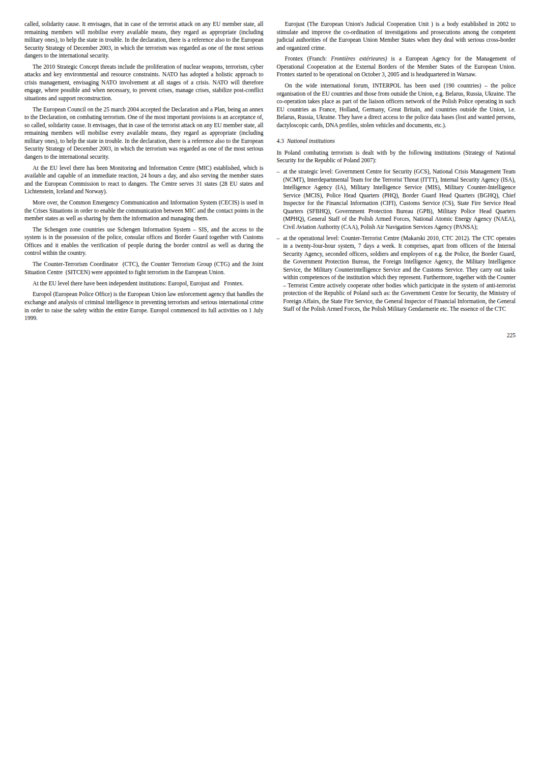called, solidarity cause. It envisages, that in case of the terrorist attack on any EU member state, all remaining members will mobilise every available means, they regard as appropriate (including military ones), to help the state in trouble. In the declaration, there is a reference also to the European Security Strategy of December 2003, in which the terrorism was regarded as one of the most serious dangers to the international security.
The 2010 Strategic Concept threats include the proliferation of nuclear weapons, terrorism, cyber attacks and key environmental and resource constraints. NATO has adopted a holistic approach to crisis management, envisaging NATO involvement at all stages of a crisis. NATO will therefore engage, where possible and when necessary, to prevent crises, manage crises, stabilize post-conflict situations and support reconstruction.
The European Council on the 25 march 2004 accepted the Declaration and a Plan, being an annex to the Declaration, on combating terrorism. One of the most important provisions is an acceptance of, so called, solidarity cause. It envisages, that in case of the terrorist attack on any EU member state, all remaining members will mobilise every available means, they regard as appropriate (including military ones), to help the state in trouble. In the declaration, there is a reference also to the European Security Strategy of December 2003, in which the terrorism was regarded as one of the most serious dangers to the international security.
At the EU level there has been Monitoring and Information Centre (MIC) established, which is available and capable of an immediate reaction, 24 hours a day, and also serving the member states and the European Commission to react to dangers. The Centre serves 31 states (28 EU states and Lichtenstein, Iceland and Norway).
More over, the Common Emergency Communication and Information System (CECIS) is used in the Crises Situations in order to enable the communication between MIC and the contact points in the member states as well as sharing by them the information and managing them.
The Schengen zone countries use Schengen Information System – SIS, and the access to the system is in the possession of the police, consular offices and Border Guard together with Customs Offices and it enables the verification of people during the border control as well as during the control within the country.
The Counter-Terrorism Coordinator (CTC), the Counter Terrorism Group (CTG) and the Joint Situation Centre (SITCEN) were appointed to fight terrorism in the European Union.
At the EU level there have been independent institutions: Europol, Eurojust and Frontex.
Europol (European Police Office) is the European Union law enforcement agency that handles the exchange and analysis of criminal intelligence in preventing terrorism and serious international crime in order to raise the safety within the entire Europe. Europol commenced its full activities on 1 July 1999.
Eurojust (The European Union's Judicial Cooperation Unit ) is a body established in 2002 to stimulate and improve the co-ordination of investigations and prosecutions among the competent judicial authorities of the European Union Member States when they deal with serious cross-border and organized crime.
Frontex (Franch: Frontières extérieures) is a European Agency for the Management of Operational Cooperation at the External Borders of the Member States of the European Union. Frontex started to be operational on October 3, 2005 and is headquartered in Warsaw.
On the wide international forum, INTERPOL has been used (190 countries) – the police organisation of the EU countries and those from outside the Union, e.g. Belarus, Russia, Ukraine. The co-operation takes place as part of the liaison officers network of the Polish Police operating in such EU countries as France, Holland, Germany, Great Britain, and countries outside the Union, i.e. Belarus, Russia, Ukraine. They have a direct access to the police data bases (lost and wanted persons, dactyloscopic cards, DNA profiles, stolen vehicles and documents, etc.).
4.3 National institutions
In Poland combating terrorism is dealt with by the following institutions (Strategy of National Security for the Republic of Poland 2007):
at the strategic level: Government Centre for Security (GCS), National Crisis Management Team (NCMT), Interdepartmental Team for the Terrorist Threat (ITTT), Internal Security Agency (ISA), Intelligence Agency (IA), Military Intelligence Service (MIS), Military Counter-Intelligence Service (MCIS), Police Head Quarters (PHQ), Border Guard Head Quarters (BGHQ), Chief Inspector for the Financial Information (CIFI), Customs Service (CS), State Fire Service Head Quarters (SFBHQ), Government Protection Bureau (GPB), Military Police Head Quarters (MPHQ), General Staff of the Polish Armed Forces, National Atomic Energy Agency (NAEA), Civil Aviation Authority (CAA), Polish Air Navigation Services Agency (PANSA);
at the operational level: Counter-Terrorist Centre (Makarski 2010, CTC 2012). The CTC operates in a twenty-four-hour system, 7 days a week. It comprises, apart from officers of the Internal Security Agency, seconded officers, soldiers and employees of e.g. the Police, the Border Guard, the Government Protection Bureau, the Foreign Intelligence Agency, the Military Intelligence Service, the Military Counterintelligence Service and the Customs Service. They carry out tasks within competences of the institution which they represent. Furthermore, together with the Counter – Terrorist Centre actively cooperate other bodies which participate in the system of anti-terrorist protection of the Republic of Poland such as: the Government Centre for Security, the Ministry of Foreign Affairs, the State Fire Service, the General Inspector of Financial Information, the General Staff of the Polish Armed Forces, the Polish Military Gendarmerie etc. The essence of the CTC
225